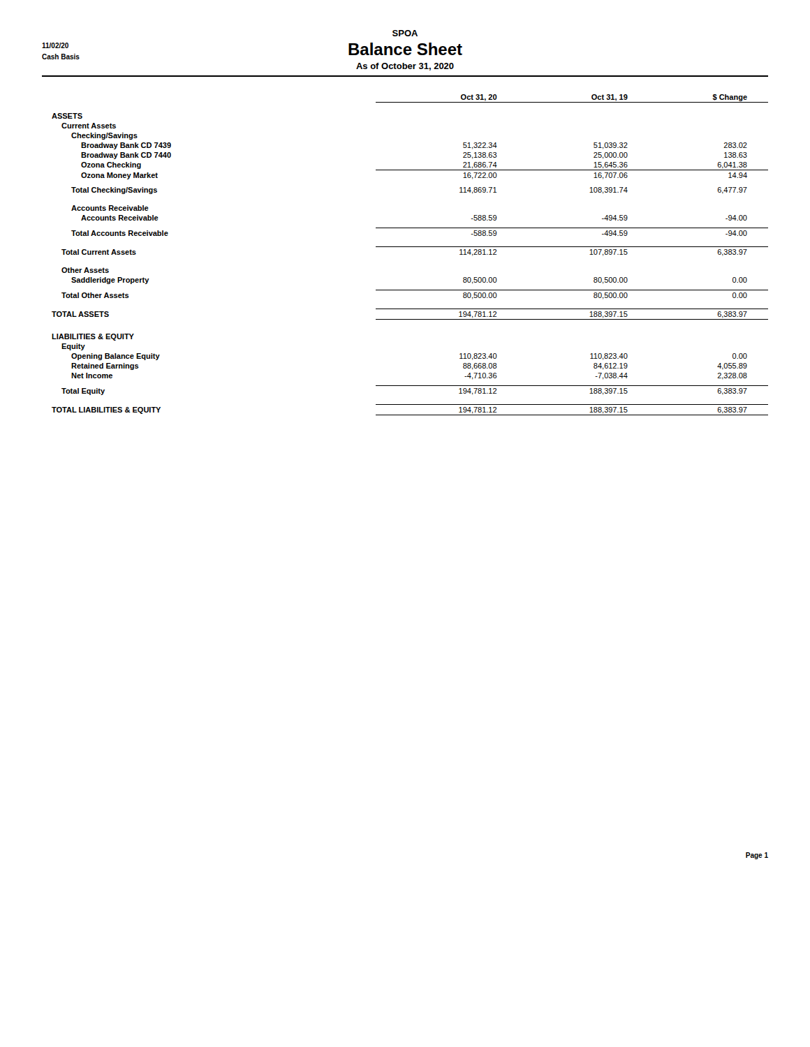11/02/20
Cash Basis
SPOA
Balance Sheet
As of October 31, 2020
| | Oct 31, 20 | Oct 31, 19 | $ Change |
| ASSETS | | | |
| Current Assets | | | |
| Checking/Savings | | | |
| Broadway Bank CD 7439 | 51,322.34 | 51,039.32 | 283.02 |
| Broadway Bank CD 7440 | 25,138.63 | 25,000.00 | 138.63 |
| Ozona Checking | 21,686.74 | 15,645.36 | 6,041.38 |
| Ozona Money Market | 16,722.00 | 16,707.06 | 14.94 |
| Total Checking/Savings | 114,869.71 | 108,391.74 | 6,477.97 |
| Accounts Receivable | | | |
| Accounts Receivable | -588.59 | -494.59 | -94.00 |
| Total Accounts Receivable | -588.59 | -494.59 | -94.00 |
| Total Current Assets | 114,281.12 | 107,897.15 | 6,383.97 |
| Other Assets | | | |
| Saddleridge Property | 80,500.00 | 80,500.00 | 0.00 |
| Total Other Assets | 80,500.00 | 80,500.00 | 0.00 |
| TOTAL ASSETS | 194,781.12 | 188,397.15 | 6,383.97 |
| LIABILITIES & EQUITY | | | |
| Equity | | | |
| Opening Balance Equity | 110,823.40 | 110,823.40 | 0.00 |
| Retained Earnings | 88,668.08 | 84,612.19 | 4,055.89 |
| Net Income | -4,710.36 | -7,038.44 | 2,328.08 |
| Total Equity | 194,781.12 | 188,397.15 | 6,383.97 |
| TOTAL LIABILITIES & EQUITY | 194,781.12 | 188,397.15 | 6,383.97 |
Page 1